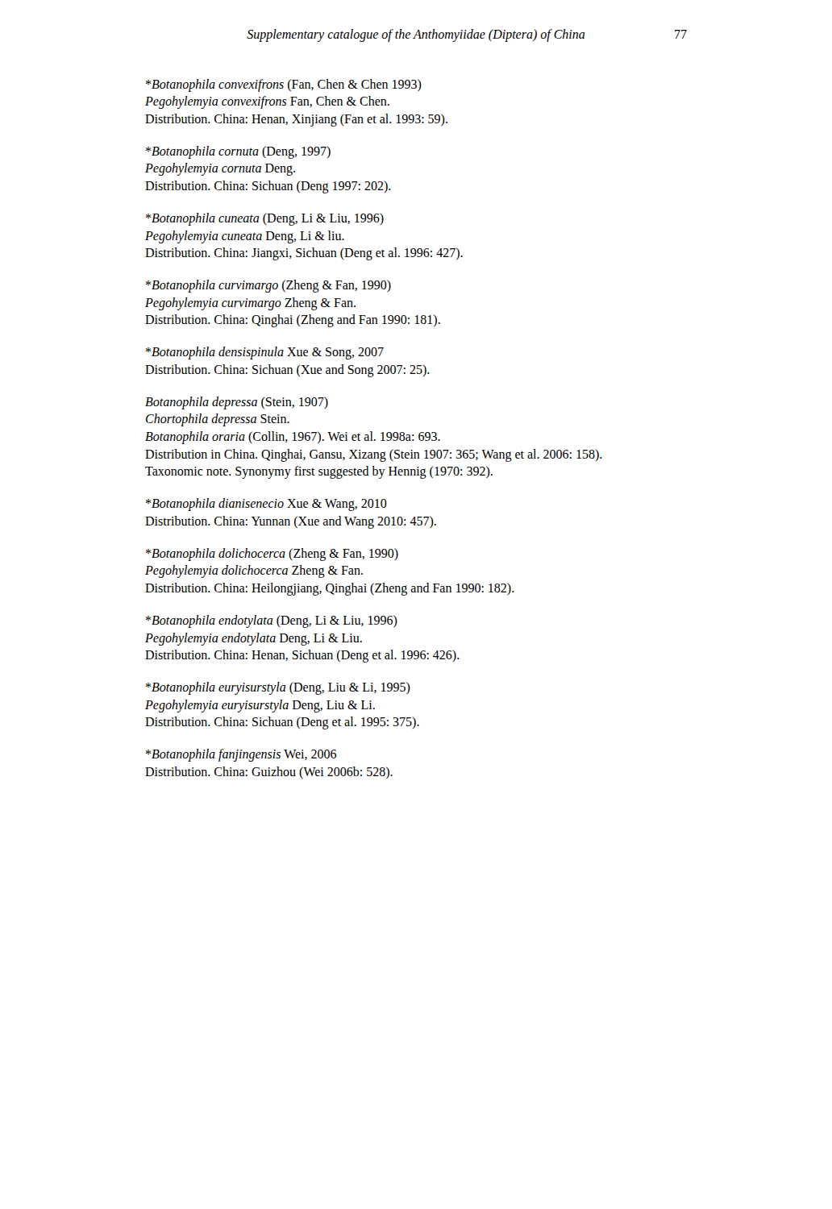Supplementary catalogue of the Anthomyiidae (Diptera) of China
77
*Botanophila convexifrons (Fan, Chen & Chen 1993)
Pegohylemyia convexifrons Fan, Chen & Chen.
Distribution. China: Henan, Xinjiang (Fan et al. 1993: 59).
*Botanophila cornuta (Deng, 1997)
Pegohylemyia cornuta Deng.
Distribution. China: Sichuan (Deng 1997: 202).
*Botanophila cuneata (Deng, Li & Liu, 1996)
Pegohylemyia cuneata Deng, Li & liu.
Distribution. China: Jiangxi, Sichuan (Deng et al. 1996: 427).
*Botanophila curvimargo (Zheng & Fan, 1990)
Pegohylemyia curvimargo Zheng & Fan.
Distribution. China: Qinghai (Zheng and Fan 1990: 181).
*Botanophila densispinula Xue & Song, 2007
Distribution. China: Sichuan (Xue and Song 2007: 25).
Botanophila depressa (Stein, 1907)
Chortophila depressa Stein.
Botanophila oraria (Collin, 1967). Wei et al. 1998a: 693.
Distribution in China. Qinghai, Gansu, Xizang (Stein 1907: 365; Wang et al. 2006: 158).
Taxonomic note. Synonymy first suggested by Hennig (1970: 392).
*Botanophila dianisenecio Xue & Wang, 2010
Distribution. China: Yunnan (Xue and Wang 2010: 457).
*Botanophila dolichocerca (Zheng & Fan, 1990)
Pegohylemyia dolichocerca Zheng & Fan.
Distribution. China: Heilongjiang, Qinghai (Zheng and Fan 1990: 182).
*Botanophila endotylata (Deng, Li & Liu, 1996)
Pegohylemyia endotylata Deng, Li & Liu.
Distribution. China: Henan, Sichuan (Deng et al. 1996: 426).
*Botanophila euryisurstyla (Deng, Liu & Li, 1995)
Pegohylemyia euryisurstyla Deng, Liu & Li.
Distribution. China: Sichuan (Deng et al. 1995: 375).
*Botanophila fanjingensis Wei, 2006
Distribution. China: Guizhou (Wei 2006b: 528).